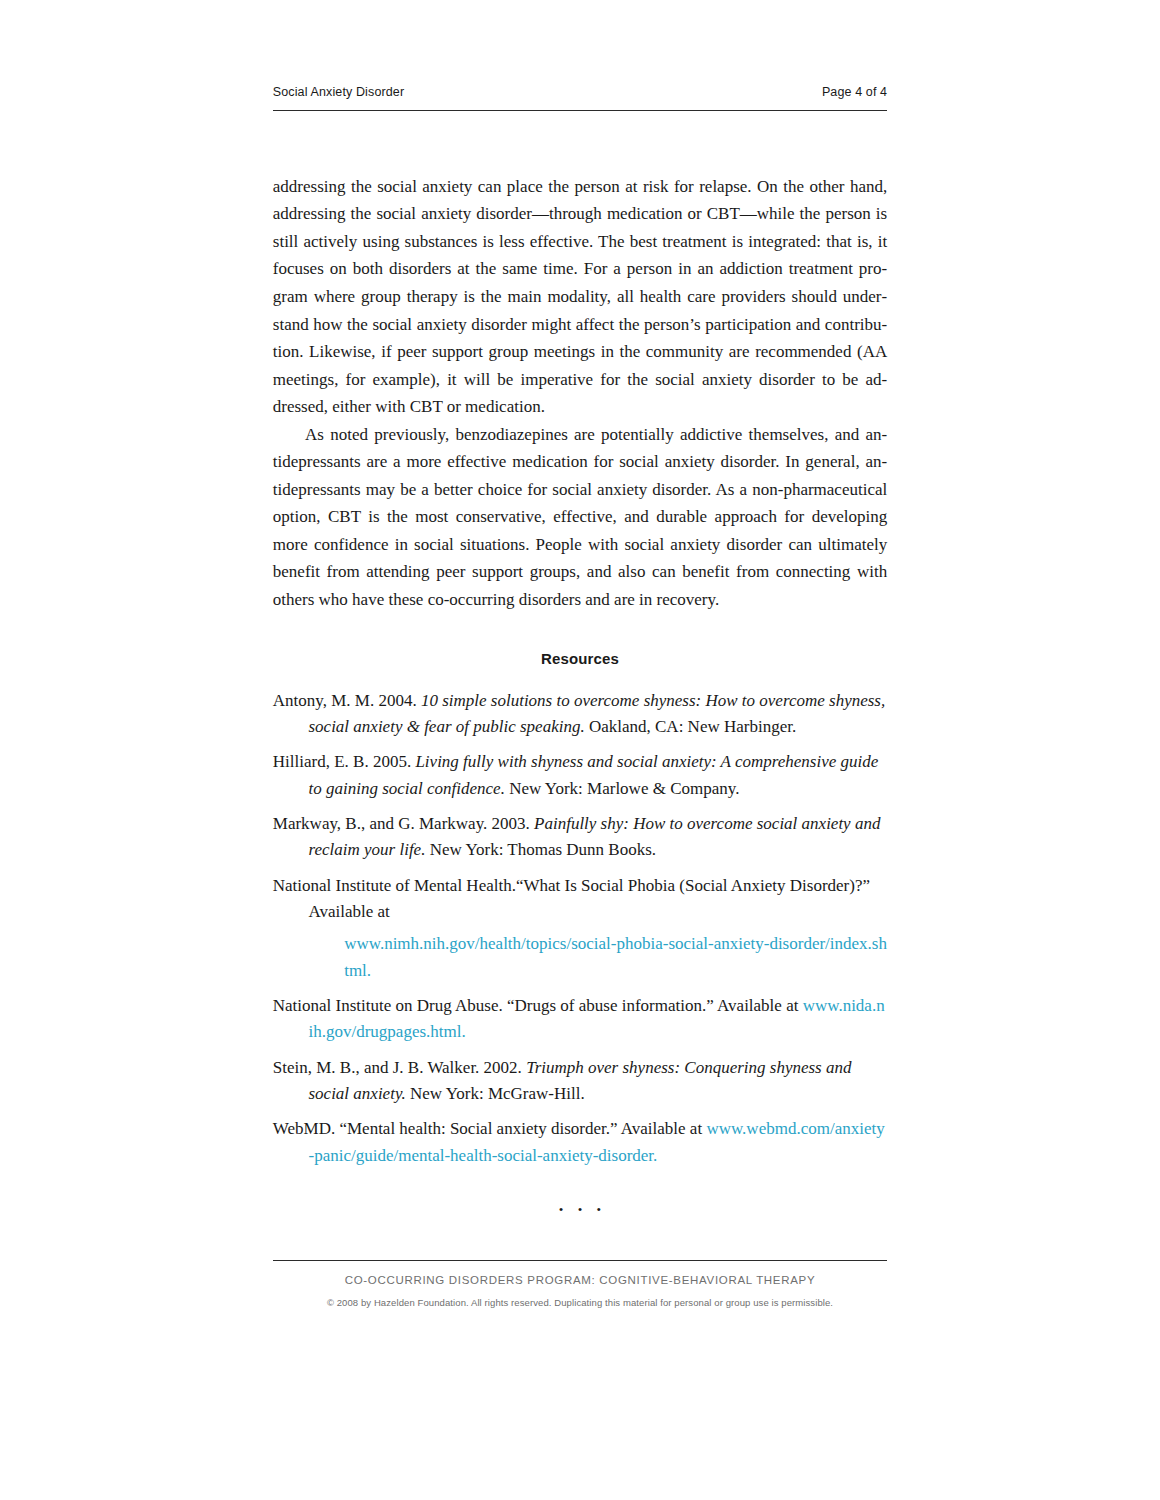Social Anxiety Disorder Page 4 of 4
addressing the social anxiety can place the person at risk for relapse. On the other hand, addressing the social anxiety disorder—through medication or CBT—while the person is still actively using substances is less effective. The best treatment is integrated: that is, it focuses on both disorders at the same time. For a person in an addiction treatment program where group therapy is the main modality, all health care providers should understand how the social anxiety disorder might affect the person’s participation and contribution. Likewise, if peer support group meetings in the community are recommended (AA meetings, for example), it will be imperative for the social anxiety disorder to be addressed, either with CBT or medication.
As noted previously, benzodiazepines are potentially addictive themselves, and antidepressants are a more effective medication for social anxiety disorder. In general, antidepressants may be a better choice for social anxiety disorder. As a non-pharmaceutical option, CBT is the most conservative, effective, and durable approach for developing more confidence in social situations. People with social anxiety disorder can ultimately benefit from attending peer support groups, and also can benefit from connecting with others who have these co-occurring disorders and are in recovery.
Resources
Antony, M. M. 2004. 10 simple solutions to overcome shyness: How to overcome shyness, social anxiety & fear of public speaking. Oakland, CA: New Harbinger.
Hilliard, E. B. 2005. Living fully with shyness and social anxiety: A comprehensive guide to gaining social confidence. New York: Marlowe & Company.
Markway, B., and G. Markway. 2003. Painfully shy: How to overcome social anxiety and reclaim your life. New York: Thomas Dunn Books.
National Institute of Mental Health.“What Is Social Phobia (Social Anxiety Disorder)?” Available at www.nimh.nih.gov/health/topics/social-phobia-social-anxiety-disorder/index.shtml.
National Institute on Drug Abuse. “Drugs of abuse information.” Available at www.nida.nih.gov/drugpages.html.
Stein, M. B., and J. B. Walker. 2002. Triumph over shyness: Conquering shyness and social anxiety. New York: McGraw-Hill.
WebMD. “Mental health: Social anxiety disorder.” Available at www.webmd.com/anxiety-panic/guide/mental-health-social-anxiety-disorder.
•••
Co-occurring Disorders Program: Cognitive-Behavioral Therapy
© 2008 by Hazelden Foundation. All rights reserved. Duplicating this material for personal or group use is permissible.